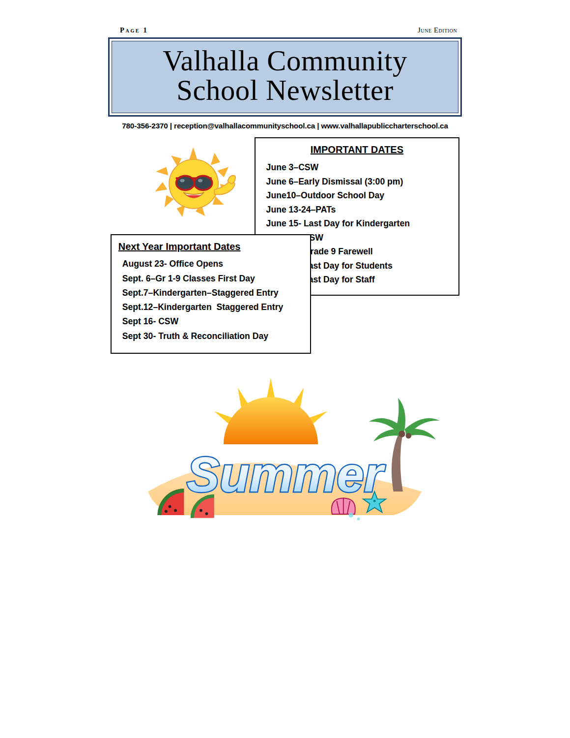Page 1
June Edition
Valhalla Community School Newsletter
780-356-2370 | reception@valhallacommunityschool.ca | www.valhallapubliccharterschool.ca
IMPORTANT DATES
June 3–CSW
June 6–Early Dismissal (3:00 pm)
June10–Outdoor School Day
June 13-24–PATs
June 15- Last Day for Kindergarten
June 17–CSW
June 27- Grade 9 Farewell
June 28–Last Day for Students
June 29–Last Day for Staff
Next Year Important Dates
August 23- Office Opens
Sept. 6–Gr 1-9 Classes First Day
Sept.7–Kindergarten–Staggered Entry
Sept.12–Kindergarten Staggered Entry
Sept 16- CSW
Sept 30- Truth & Reconciliation Day
Summer